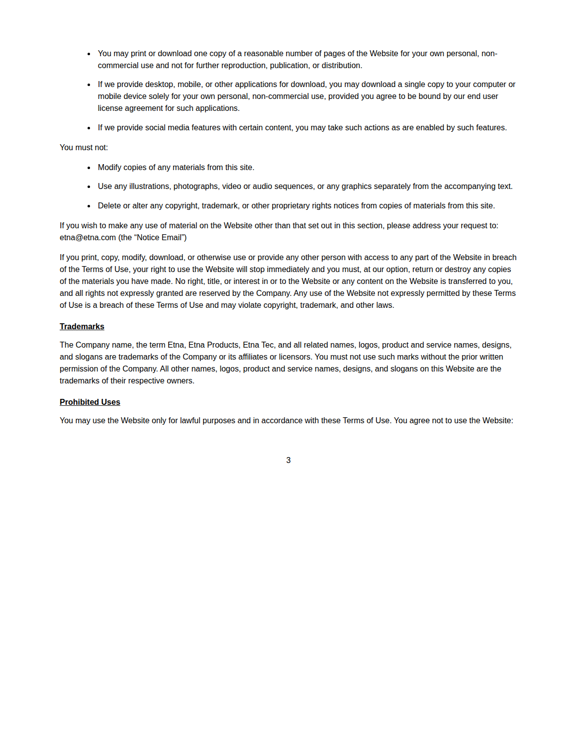You may print or download one copy of a reasonable number of pages of the Website for your own personal, non-commercial use and not for further reproduction, publication, or distribution.
If we provide desktop, mobile, or other applications for download, you may download a single copy to your computer or mobile device solely for your own personal, non-commercial use, provided you agree to be bound by our end user license agreement for such applications.
If we provide social media features with certain content, you may take such actions as are enabled by such features.
You must not:
Modify copies of any materials from this site.
Use any illustrations, photographs, video or audio sequences, or any graphics separately from the accompanying text.
Delete or alter any copyright, trademark, or other proprietary rights notices from copies of materials from this site.
If you wish to make any use of material on the Website other than that set out in this section, please address your request to: etna@etna.com (the “Notice Email”)
If you print, copy, modify, download, or otherwise use or provide any other person with access to any part of the Website in breach of the Terms of Use, your right to use the Website will stop immediately and you must, at our option, return or destroy any copies of the materials you have made. No right, title, or interest in or to the Website or any content on the Website is transferred to you, and all rights not expressly granted are reserved by the Company. Any use of the Website not expressly permitted by these Terms of Use is a breach of these Terms of Use and may violate copyright, trademark, and other laws.
Trademarks
The Company name, the term Etna, Etna Products, Etna Tec, and all related names, logos, product and service names, designs, and slogans are trademarks of the Company or its affiliates or licensors. You must not use such marks without the prior written permission of the Company. All other names, logos, product and service names, designs, and slogans on this Website are the trademarks of their respective owners.
Prohibited Uses
You may use the Website only for lawful purposes and in accordance with these Terms of Use. You agree not to use the Website:
3